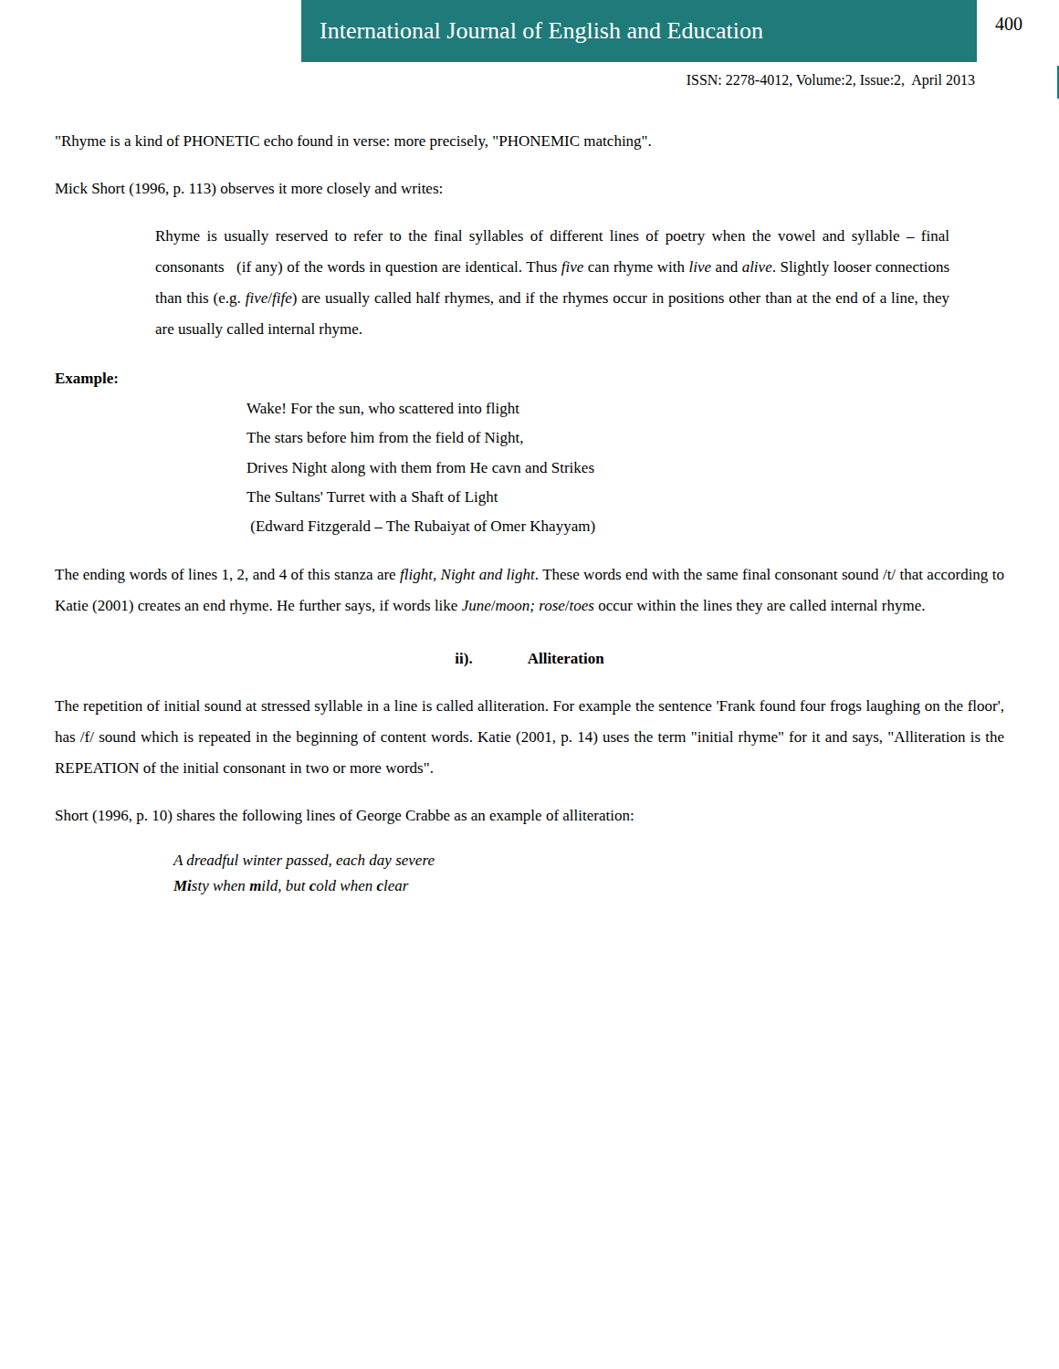400
International Journal of English and Education
ISSN: 2278-4012, Volume:2, Issue:2, April 2013
"Rhyme is a kind of PHONETIC echo found in verse: more precisely, "PHONEMIC matching".
Mick Short (1996, p. 113) observes it more closely and writes:
Rhyme is usually reserved to refer to the final syllables of different lines of poetry when the vowel and syllable – final consonants (if any) of the words in question are identical. Thus five can rhyme with live and alive. Slightly looser connections than this (e.g. five/fife) are usually called half rhymes, and if the rhymes occur in positions other than at the end of a line, they are usually called internal rhyme.
Example:
Wake! For the sun, who scattered into flight
The stars before him from the field of Night,
Drives Night along with them from He cavn and Strikes
The Sultans' Turret with a Shaft of Light
(Edward Fitzgerald – The Rubaiyat of Omer Khayyam)
The ending words of lines 1, 2, and 4 of this stanza are flight, Night and light. These words end with the same final consonant sound /t/ that according to Katie (2001) creates an end rhyme. He further says, if words like June/moon; rose/toes occur within the lines they are called internal rhyme.
ii). Alliteration
The repetition of initial sound at stressed syllable in a line is called alliteration. For example the sentence 'Frank found four frogs laughing on the floor', has /f/ sound which is repeated in the beginning of content words. Katie (2001, p. 14) uses the term "initial rhyme" for it and says, "Alliteration is the REPEATION of the initial consonant in two or more words".
Short (1996, p. 10) shares the following lines of George Crabbe as an example of alliteration:
A dreadful winter passed, each day severe
Misty when mild, but cold when clear